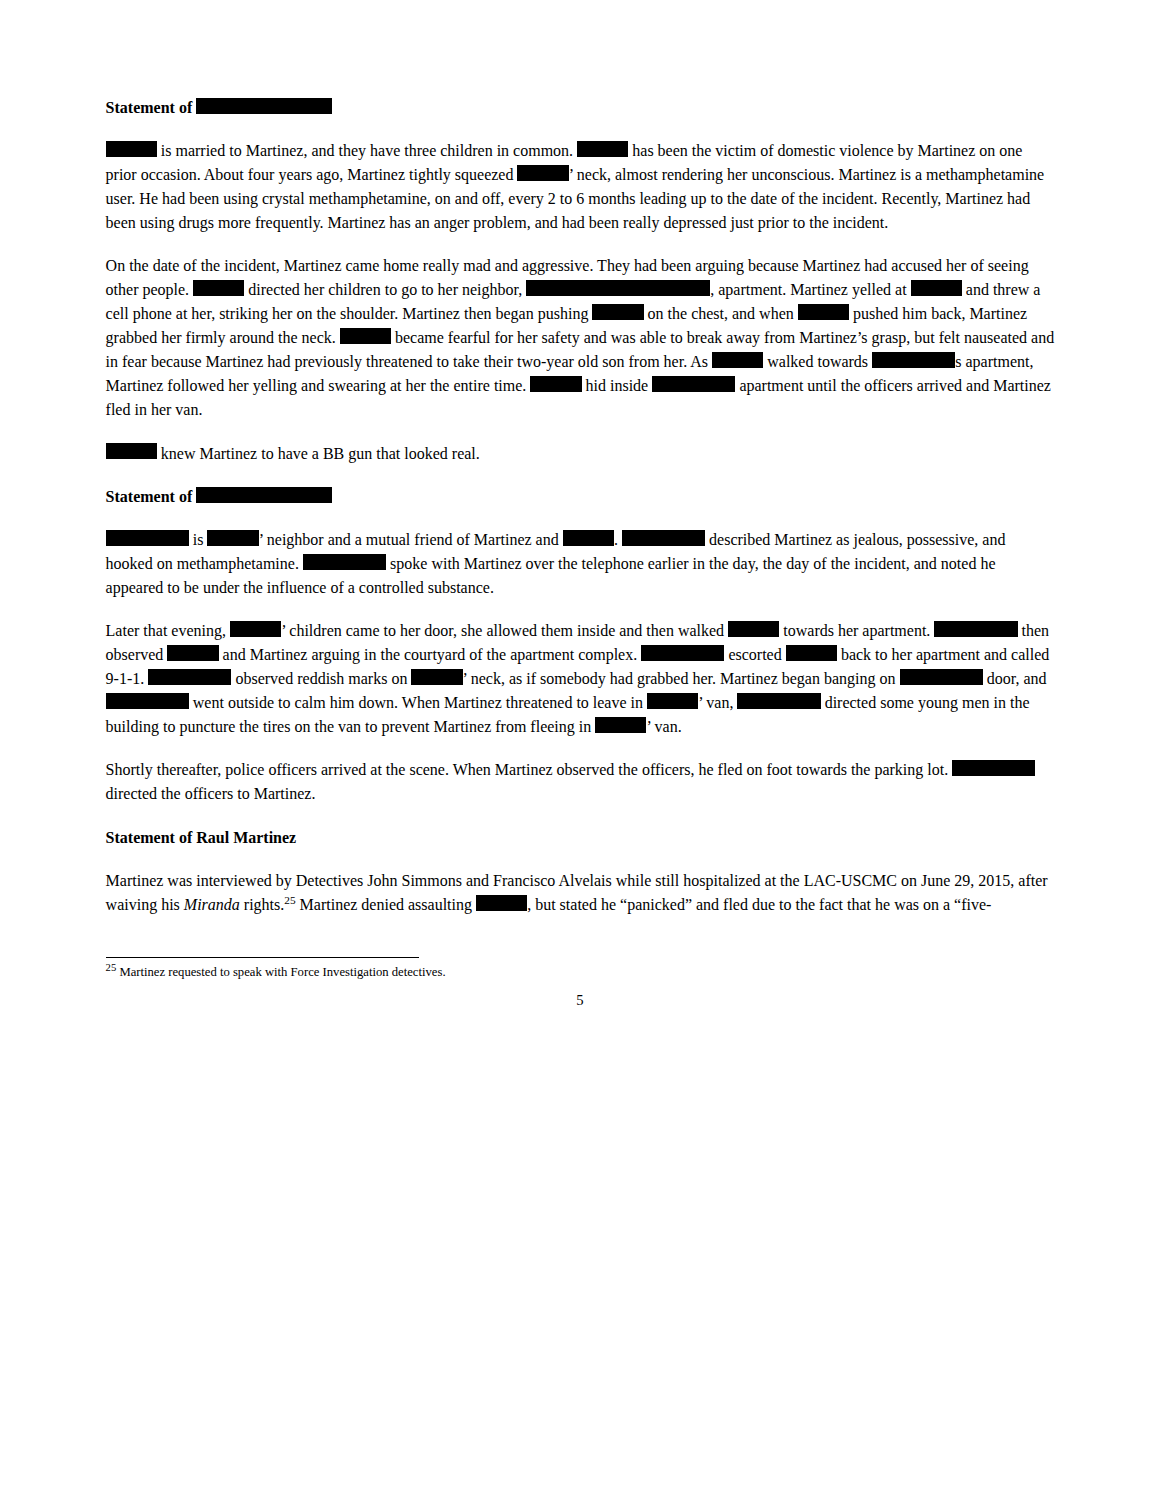Statement of
is married to Martinez, and they have three children in common. has been the victim of domestic violence by Martinez on one prior occasion. About four years ago, Martinez tightly squeezed ’ neck, almost rendering her unconscious. Martinez is a methamphetamine user. He had been using crystal methamphetamine, on and off, every 2 to 6 months leading up to the date of the incident. Recently, Martinez had been using drugs more frequently. Martinez has an anger problem, and had been really depressed just prior to the incident.
On the date of the incident, Martinez came home really mad and aggressive. They had been arguing because Martinez had accused her of seeing other people. directed her children to go to her neighbor, , apartment. Martinez yelled at and threw a cell phone at her, striking her on the shoulder. Martinez then began pushing on the chest, and when pushed him back, Martinez grabbed her firmly around the neck. became fearful for her safety and was able to break away from Martinez’s grasp, but felt nauseated and in fear because Martinez had previously threatened to take their two-year old son from her. As walked towards s apartment, Martinez followed her yelling and swearing at her the entire time. hid inside apartment until the officers arrived and Martinez fled in her van.
knew Martinez to have a BB gun that looked real.
Statement of
is ’ neighbor and a mutual friend of Martinez and . described Martinez as jealous, possessive, and hooked on methamphetamine. spoke with Martinez over the telephone earlier in the day, the day of the incident, and noted he appeared to be under the influence of a controlled substance.
Later that evening, ’ children came to her door, she allowed them inside and then walked towards her apartment. then observed and Martinez arguing in the courtyard of the apartment complex. escorted back to her apartment and called 9-1-1. observed reddish marks on ’ neck, as if somebody had grabbed her. Martinez began banging on door, and went outside to calm him down. When Martinez threatened to leave in ’ van, directed some young men in the building to puncture the tires on the van to prevent Martinez from fleeing in ’ van.
Shortly thereafter, police officers arrived at the scene. When Martinez observed the officers, he fled on foot towards the parking lot. directed the officers to Martinez.
Statement of Raul Martinez
Martinez was interviewed by Detectives John Simmons and Francisco Alvelais while still hospitalized at the LAC-USCMC on June 29, 2015, after waiving his Miranda rights.25 Martinez denied assaulting , but stated he “panicked” and fled due to the fact that he was on a “five-
25 Martinez requested to speak with Force Investigation detectives.
5